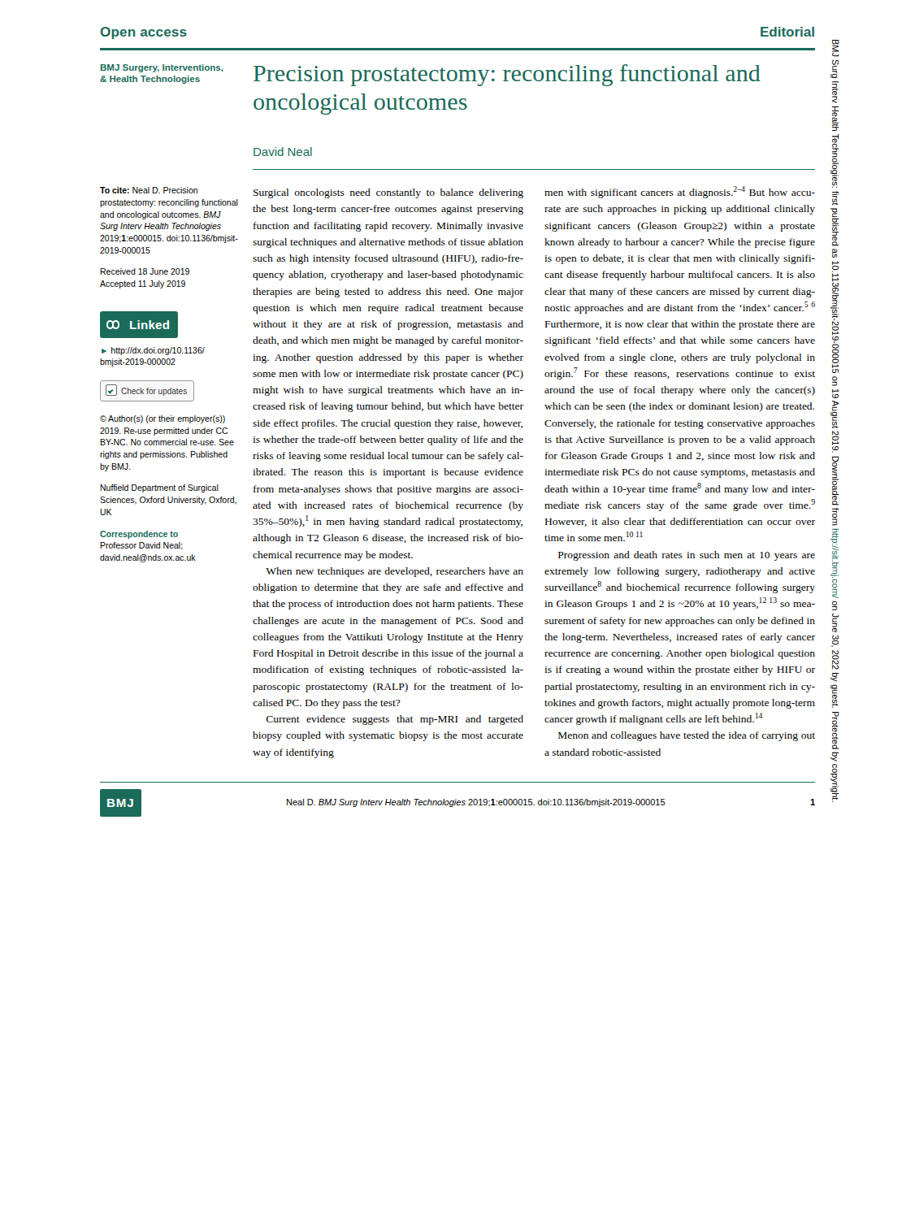BMJ Surg Interv Health Technologies: first published as 10.1136/bmjsit-2019-000015 on 19 August 2019. Downloaded from http://sit.bmj.com/ on June 30, 2022 by guest. Protected by copyright.
Open access
Editorial
BMJ Surgery, Interventions,
& Health Technologies
Precision prostatectomy: reconciling functional and oncological outcomes
David Neal
To cite: Neal D. Precision prostatectomy: reconciling functional and oncological outcomes. BMJ Surg Interv Health Technologies 2019;1:e000015. doi:10.1136/bmjsit-2019-000015
Received 18 June 2019
Accepted 11 July 2019
Linked
► http://dx.doi.org/10.1136/
bmjsit-2019-000002
Check for updates
© Author(s) (or their employer(s)) 2019. Re-use permitted under CC BY-NC. No commercial re-use. See rights and permissions. Published by BMJ.
Nuffield Department of Surgical Sciences, Oxford University, Oxford, UK
Correspondence to
Professor David Neal;
david.neal@nds.ox.ac.uk
Surgical oncologists need constantly to balance delivering the best long-term cancer-free outcomes against preserving function and facilitating rapid recovery. Minimally invasive surgical techniques and alternative methods of tissue ablation such as high intensity focused ultrasound (HIFU), radio-frequency ablation, cryotherapy and laser-based photodynamic therapies are being tested to address this need. One major question is which men require radical treatment because without it they are at risk of progression, metastasis and death, and which men might be managed by careful monitoring. Another question addressed by this paper is whether some men with low or intermediate risk prostate cancer (PC) might wish to have surgical treatments which have an increased risk of leaving tumour behind, but which have better side effect profiles. The crucial question they raise, however, is whether the trade-off between better quality of life and the risks of leaving some residual local tumour can be safely calibrated. The reason this is important is because evidence from meta-analyses shows that positive margins are associated with increased rates of biochemical recurrence (by 35%–50%),1 in men having standard radical prostatectomy, although in T2 Gleason 6 disease, the increased risk of biochemical recurrence may be modest.
When new techniques are developed, researchers have an obligation to determine that they are safe and effective and that the process of introduction does not harm patients. These challenges are acute in the management of PCs. Sood and colleagues from the Vattikuti Urology Institute at the Henry Ford Hospital in Detroit describe in this issue of the journal a modification of existing techniques of robotic-assisted laparoscopic prostatectomy (RALP) for the treatment of localised PC. Do they pass the test?
Current evidence suggests that mp-MRI and targeted biopsy coupled with systematic biopsy is the most accurate way of identifying
men with significant cancers at diagnosis.2–4 But how accurate are such approaches in picking up additional clinically significant cancers (Gleason Group≥2) within a prostate known already to harbour a cancer? While the precise figure is open to debate, it is clear that men with clinically significant disease frequently harbour multifocal cancers. It is also clear that many of these cancers are missed by current diagnostic approaches and are distant from the ‘index’ cancer.5 6 Furthermore, it is now clear that within the prostate there are significant ‘field effects’ and that while some cancers have evolved from a single clone, others are truly polyclonal in origin.7 For these reasons, reservations continue to exist around the use of focal therapy where only the cancer(s) which can be seen (the index or dominant lesion) are treated. Conversely, the rationale for testing conservative approaches is that Active Surveillance is proven to be a valid approach for Gleason Grade Groups 1 and 2, since most low risk and intermediate risk PCs do not cause symptoms, metastasis and death within a 10-year time frame8 and many low and intermediate risk cancers stay of the same grade over time.9 However, it also clear that dedifferentiation can occur over time in some men.10 11
Progression and death rates in such men at 10 years are extremely low following surgery, radiotherapy and active surveillance8 and biochemical recurrence following surgery in Gleason Groups 1 and 2 is ~20% at 10 years,12 13 so measurement of safety for new approaches can only be defined in the long-term. Nevertheless, increased rates of early cancer recurrence are concerning. Another open biological question is if creating a wound within the prostate either by HIFU or partial prostatectomy, resulting in an environment rich in cytokines and growth factors, might actually promote long-term cancer growth if malignant cells are left behind.14
Menon and colleagues have tested the idea of carrying out a standard robotic-assisted
BMJ
Neal D. BMJ Surg Interv Health Technologies 2019;1:e000015. doi:10.1136/bmjsit-2019-000015
1